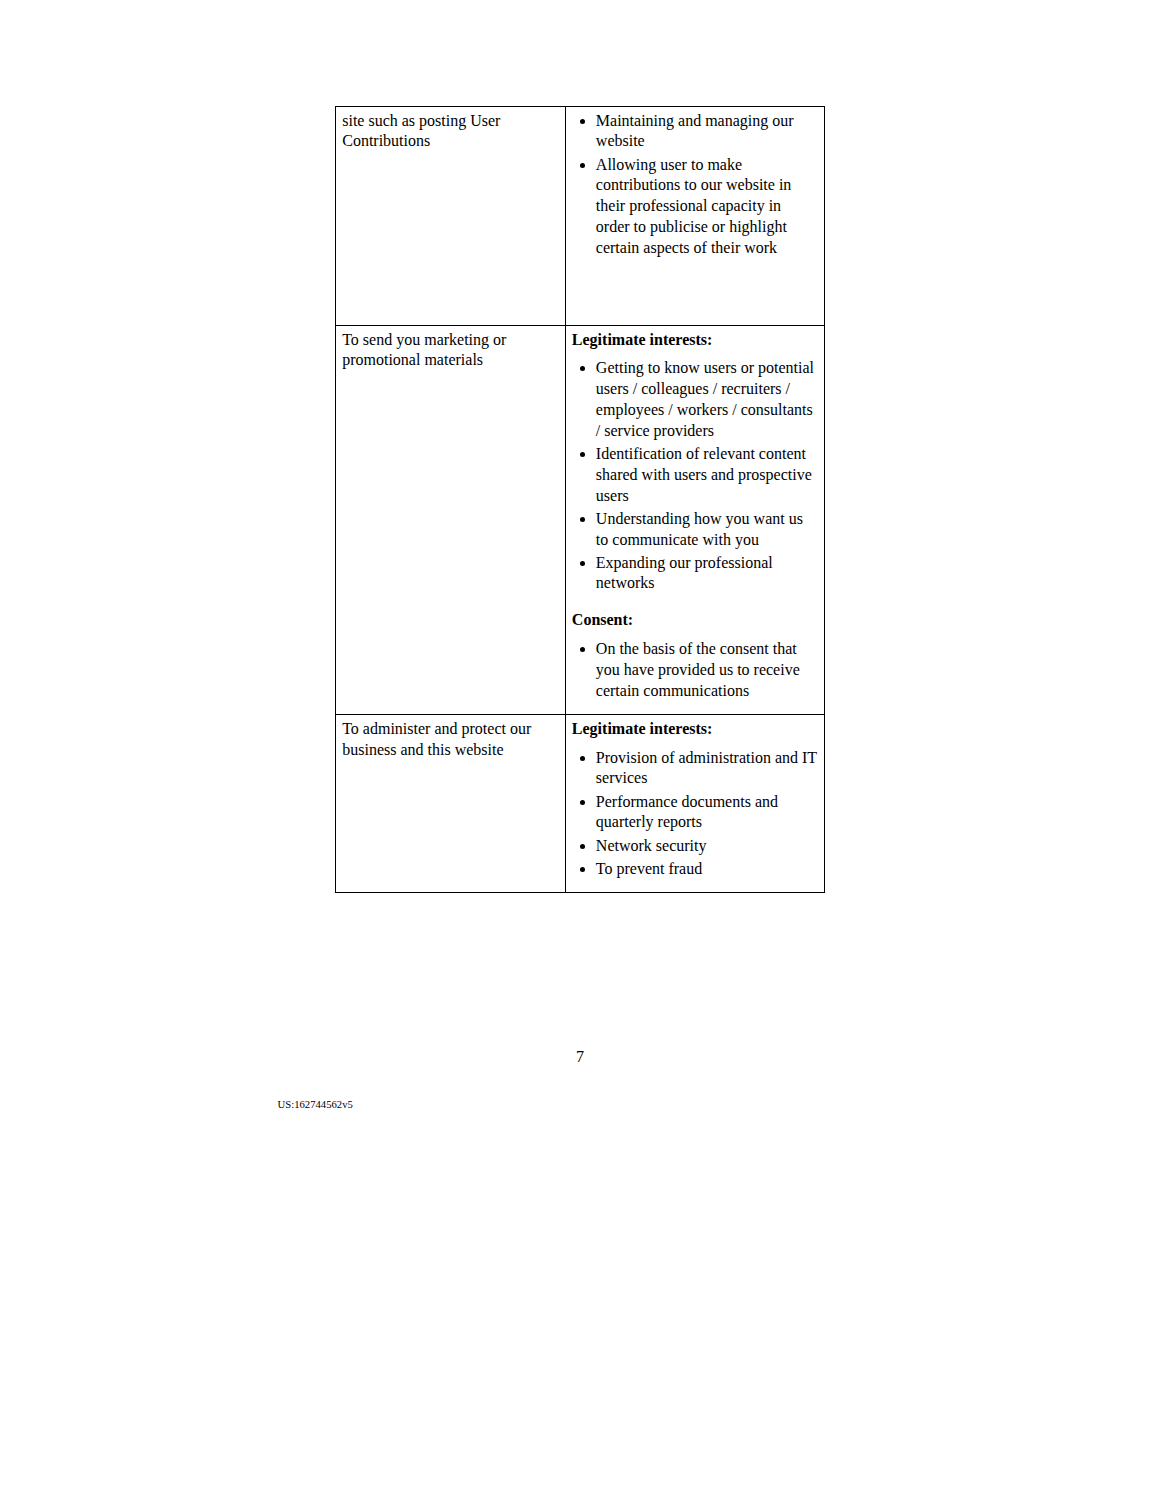| site such as posting User Contributions | Maintaining and managing our website Allowing user to make contributions to our website in their professional capacity in order to publicise or highlight certain aspects of their work |
| To send you marketing or promotional materials | Legitimate interests: Getting to know users or potential users / colleagues / recruiters / employees / workers / consultants / service providers Identification of relevant content shared with users and prospective users Understanding how you want us to communicate with you Expanding our professional networks Consent: On the basis of the consent that you have provided us to receive certain communications |
| To administer and protect our business and this website | Legitimate interests: Provision of administration and IT services Performance documents and quarterly reports Network security To prevent fraud |
7
US:162744562v5